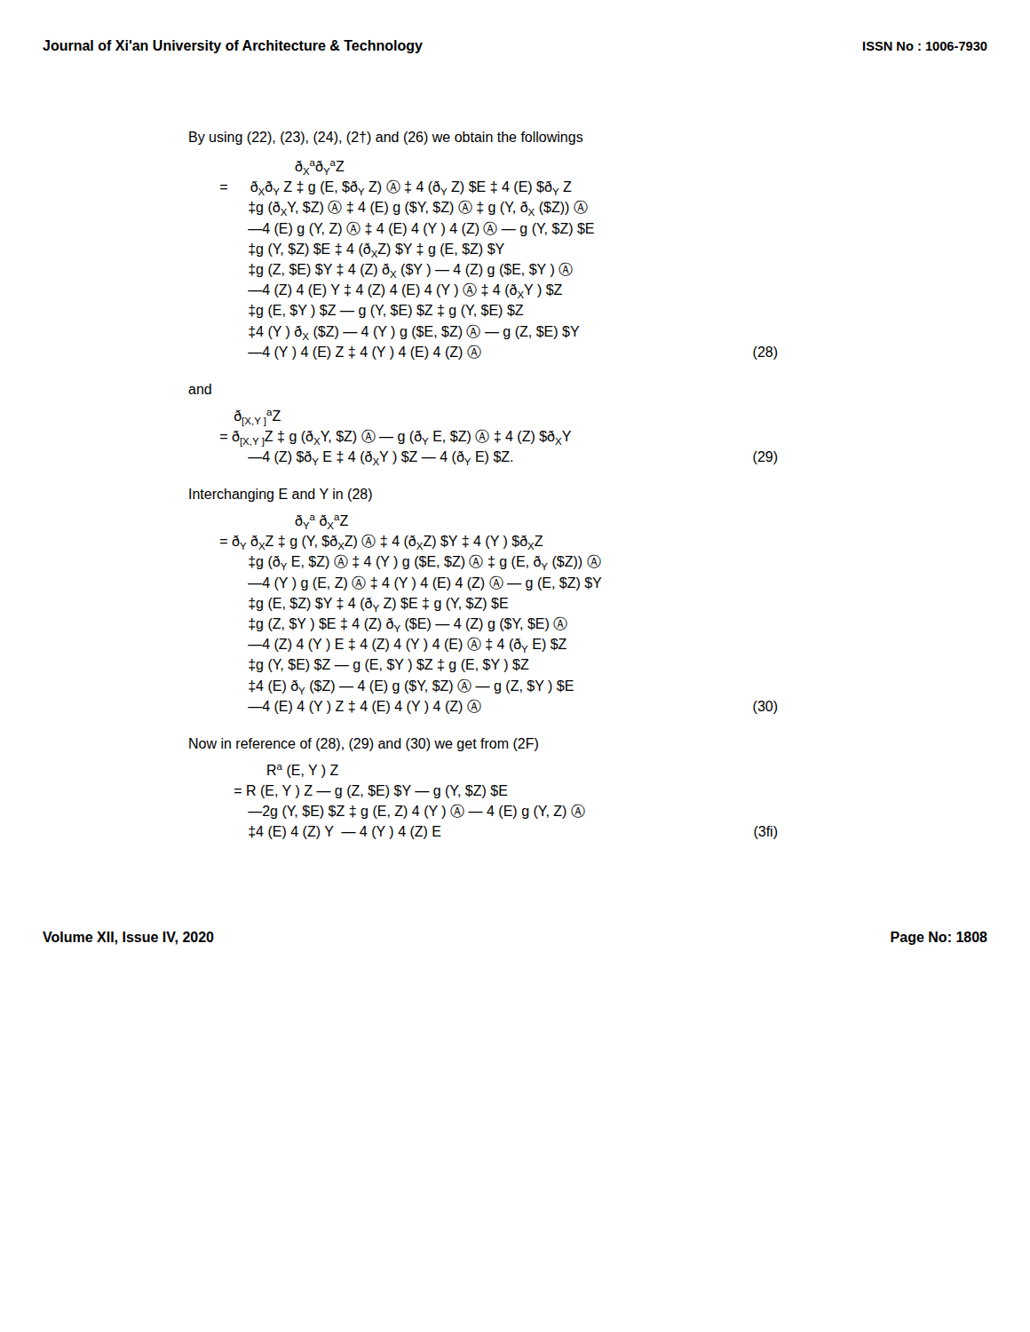Journal of Xi'an University of Architecture & Technology
ISSN No : 1006-7930
By using (22), (23), (24), (2†) and (26) we obtain the followings
ðXaðYaZ
= ðXðY Z ‡ g (E, $ðY Z) Ⓐ ‡ 4 (ðY Z) $E ‡ 4 (E) $ðY Z
‡g (ðXY, $Z) Ⓐ ‡ 4 (E) g ($Y, $Z) Ⓐ ‡ g (Y, ðX ($Z)) Ⓐ
—4 (E) g (Y, Z) Ⓐ ‡ 4 (E) 4 (Y ) 4 (Z) Ⓐ — g (Y, $Z) $E
‡g (Y, $Z) $E ‡ 4 (ðXZ) $Y ‡ g (E, $Z) $Y
‡g (Z, $E) $Y ‡ 4 (Z) ðX ($Y ) — 4 (Z) g ($E, $Y ) Ⓐ
—4 (Z) 4 (E) Y ‡ 4 (Z) 4 (E) 4 (Y ) Ⓐ ‡ 4 (ðXY ) $Z
‡g (E, $Y ) $Z — g (Y, $E) $Z ‡ g (Y, $E) $Z
‡4 (Y ) ðX ($Z) — 4 (Y ) g ($E, $Z) Ⓐ — g (Z, $E) $Y
—4 (Y ) 4 (E) Z ‡ 4 (Y ) 4 (E) 4 (Z) Ⓐ (28)
and
ð[X,Y ]aZ
= ð[X,Y ]Z ‡ g (ðXY, $Z) Ⓐ — g (ðY E, $Z) Ⓐ ‡ 4 (Z) $ðXY
—4 (Z) $ðY E ‡ 4 (ðXY ) $Z — 4 (ðY E) $Z. (29)
Interchanging E and Y in (28)
ðYa ðXaZ
= ðY ðXZ ‡ g (Y, $ðXZ) Ⓐ ‡ 4 (ðXZ) $Y ‡ 4 (Y ) $ðXZ
‡g (ðY E, $Z) Ⓐ ‡ 4 (Y ) g ($E, $Z) Ⓐ ‡ g (E, ðY ($Z)) Ⓐ
—4 (Y ) g (E, Z) Ⓐ ‡ 4 (Y ) 4 (E) 4 (Z) Ⓐ — g (E, $Z) $Y
‡g (E, $Z) $Y ‡ 4 (ðY Z) $E ‡ g (Y, $Z) $E
‡g (Z, $Y ) $E ‡ 4 (Z) ðY ($E) — 4 (Z) g ($Y, $E) Ⓐ
—4 (Z) 4 (Y ) E ‡ 4 (Z) 4 (Y ) 4 (E) Ⓐ ‡ 4 (ðY E) $Z
‡g (Y, $E) $Z — g (E, $Y ) $Z ‡ g (E, $Y ) $Z
‡4 (E) ðY ($Z) — 4 (E) g ($Y, $Z) Ⓐ — g (Z, $Y ) $E
—4 (E) 4 (Y ) Z ‡ 4 (E) 4 (Y ) 4 (Z) Ⓐ (30)
Now in reference of (28), (29) and (30) we get from (2F)
Ra (E, Y ) Z
= R (E, Y ) Z — g (Z, $E) $Y — g (Y, $Z) $E
—2g (Y, $E) $Z ‡ g (E, Z) 4 (Y ) Ⓐ — 4 (E) g (Y, Z) Ⓐ
‡4 (E) 4 (Z) Y — 4 (Y ) 4 (Z) E (3fi)
Volume XII, Issue IV, 2020
Page No: 1808